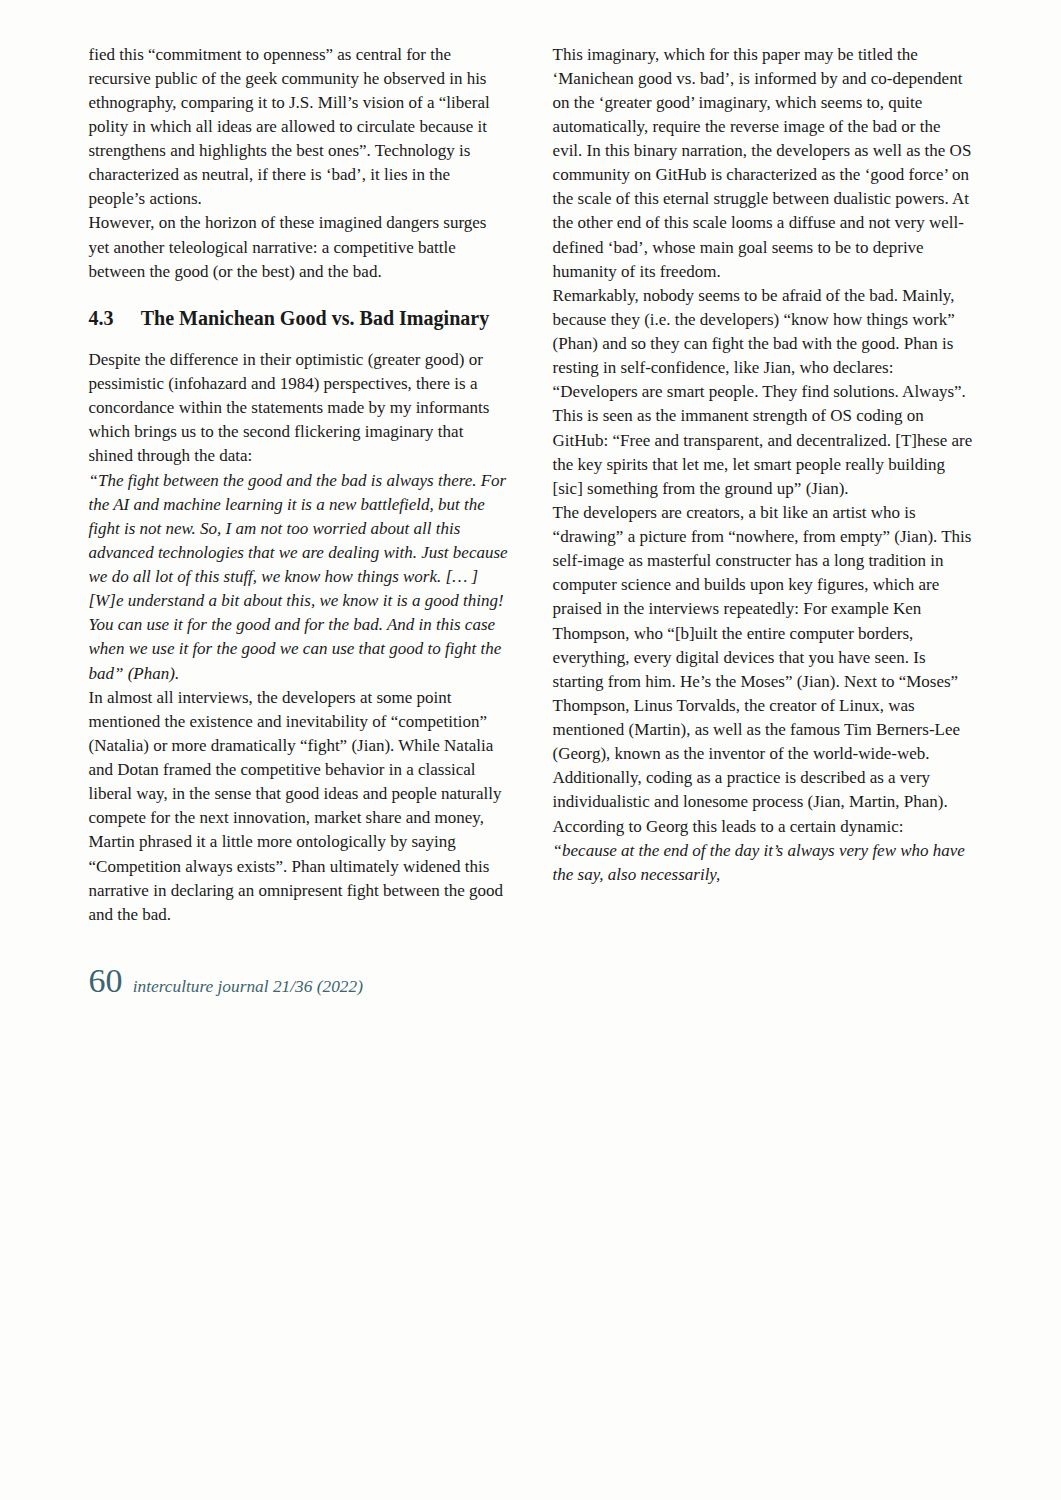fied this “commitment to openness” as central for the recursive public of the geek community he observed in his ethnography, comparing it to J.S. Mill’s vision of a “liberal polity in which all ideas are allowed to circulate because it strengthens and highlights the best ones”. Technology is characterized as neutral, if there is ‘bad’, it lies in the people’s actions.
However, on the horizon of these imagined dangers surges yet another teleological narrative: a competitive battle between the good (or the best) and the bad.
4.3 The Manichean Good vs. Bad Imaginary
Despite the difference in their optimistic (greater good) or pessimistic (infohazard and 1984) perspectives, there is a concordance within the statements made by my informants which brings us to the second flickering imaginary that shined through the data:
“The fight between the good and the bad is always there. For the AI and machine learning it is a new battlefield, but the fight is not new. So, I am not too worried about all this advanced technologies that we are dealing with. Just because we do all lot of this stuff, we know how things work. [… ] [W]e understand a bit about this, we know it is a good thing! You can use it for the good and for the bad. And in this case when we use it for the good we can use that good to fight the bad” (Phan).
In almost all interviews, the developers at some point mentioned the existence and inevitability of “competition” (Natalia) or more dramatically “fight” (Jian). While Natalia and Dotan framed the competitive behavior in a classical liberal way, in the sense that good ideas and people naturally compete for the next innovation, market share and money, Martin phrased it a little more ontologically by saying “Competition always exists”. Phan ultimately widened this narrative in declaring an omnipresent fight between the good and the bad.
This imaginary, which for this paper may be titled the ‘Manichean good vs. bad’, is informed by and co-dependent on the ‘greater good’ imaginary, which seems to, quite automatically, require the reverse image of the bad or the evil. In this binary narration, the developers as well as the OS community on GitHub is characterized as the ‘good force’ on the scale of this eternal struggle between dualistic powers. At the other end of this scale looms a diffuse and not very well-defined ‘bad’, whose main goal seems to be to deprive humanity of its freedom.
Remarkably, nobody seems to be afraid of the bad. Mainly, because they (i.e. the developers) “know how things work” (Phan) and so they can fight the bad with the good. Phan is resting in self-confidence, like Jian, who declares: “Developers are smart people. They find solutions. Always”.
This is seen as the immanent strength of OS coding on GitHub: “Free and transparent, and decentralized. [T]hese are the key spirits that let me, let smart people really building [sic] something from the ground up” (Jian).
The developers are creators, a bit like an artist who is “drawing” a picture from “nowhere, from empty” (Jian). This self-image as masterful constructer has a long tradition in computer science and builds upon key figures, which are praised in the interviews repeatedly: For example Ken Thompson, who “[b]uilt the entire computer borders, everything, every digital devices that you have seen. Is starting from him. He’s the Moses” (Jian). Next to “Moses” Thompson, Linus Torvalds, the creator of Linux, was mentioned (Martin), as well as the famous Tim Berners-Lee (Georg), known as the inventor of the world-wide-web.
Additionally, coding as a practice is described as a very individualistic and lonesome process (Jian, Martin, Phan). According to Georg this leads to a certain dynamic:
“because at the end of the day it’s always very few who have the say, also necessarily,
60 interculture journal 21/36 (2022)